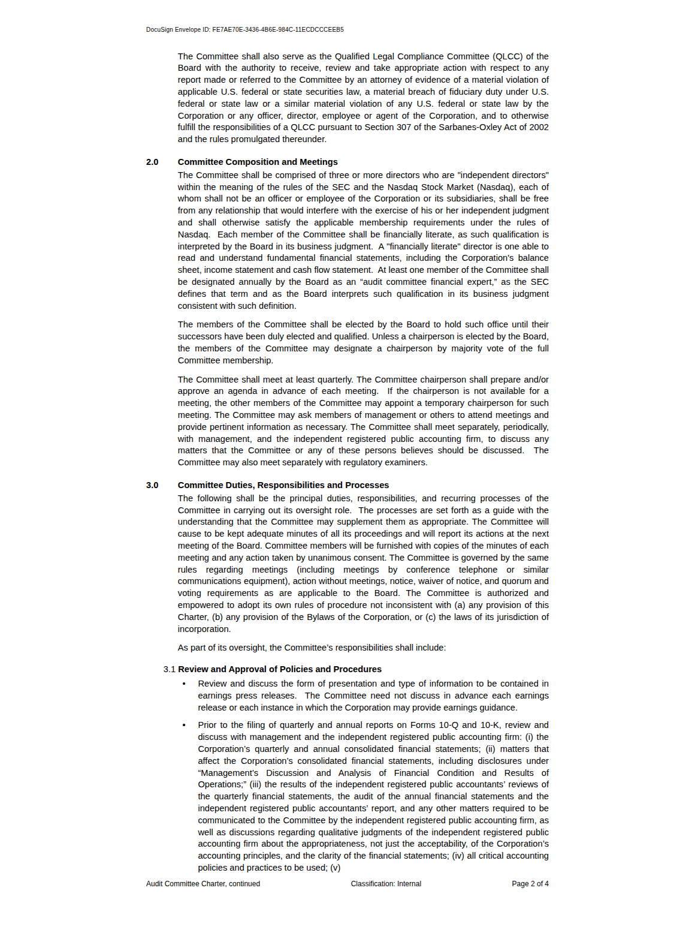DocuSign Envelope ID: FE7AE70E-3436-4B6E-984C-11ECDCCCEEB5
The Committee shall also serve as the Qualified Legal Compliance Committee (QLCC) of the Board with the authority to receive, review and take appropriate action with respect to any report made or referred to the Committee by an attorney of evidence of a material violation of applicable U.S. federal or state securities law, a material breach of fiduciary duty under U.S. federal or state law or a similar material violation of any U.S. federal or state law by the Corporation or any officer, director, employee or agent of the Corporation, and to otherwise fulfill the responsibilities of a QLCC pursuant to Section 307 of the Sarbanes-Oxley Act of 2002 and the rules promulgated thereunder.
2.0 Committee Composition and Meetings
The Committee shall be comprised of three or more directors who are "independent directors" within the meaning of the rules of the SEC and the Nasdaq Stock Market (Nasdaq), each of whom shall not be an officer or employee of the Corporation or its subsidiaries, shall be free from any relationship that would interfere with the exercise of his or her independent judgment and shall otherwise satisfy the applicable membership requirements under the rules of Nasdaq. Each member of the Committee shall be financially literate, as such qualification is interpreted by the Board in its business judgment. A "financially literate" director is one able to read and understand fundamental financial statements, including the Corporation's balance sheet, income statement and cash flow statement. At least one member of the Committee shall be designated annually by the Board as an “audit committee financial expert,” as the SEC defines that term and as the Board interprets such qualification in its business judgment consistent with such definition.
The members of the Committee shall be elected by the Board to hold such office until their successors have been duly elected and qualified. Unless a chairperson is elected by the Board, the members of the Committee may designate a chairperson by majority vote of the full Committee membership.
The Committee shall meet at least quarterly. The Committee chairperson shall prepare and/or approve an agenda in advance of each meeting. If the chairperson is not available for a meeting, the other members of the Committee may appoint a temporary chairperson for such meeting. The Committee may ask members of management or others to attend meetings and provide pertinent information as necessary. The Committee shall meet separately, periodically, with management, and the independent registered public accounting firm, to discuss any matters that the Committee or any of these persons believes should be discussed. The Committee may also meet separately with regulatory examiners.
3.0 Committee Duties, Responsibilities and Processes
The following shall be the principal duties, responsibilities, and recurring processes of the Committee in carrying out its oversight role. The processes are set forth as a guide with the understanding that the Committee may supplement them as appropriate. The Committee will cause to be kept adequate minutes of all its proceedings and will report its actions at the next meeting of the Board. Committee members will be furnished with copies of the minutes of each meeting and any action taken by unanimous consent. The Committee is governed by the same rules regarding meetings (including meetings by conference telephone or similar communications equipment), action without meetings, notice, waiver of notice, and quorum and voting requirements as are applicable to the Board. The Committee is authorized and empowered to adopt its own rules of procedure not inconsistent with (a) any provision of this Charter, (b) any provision of the Bylaws of the Corporation, or (c) the laws of its jurisdiction of incorporation.
As part of its oversight, the Committee’s responsibilities shall include:
3.1 Review and Approval of Policies and Procedures
Review and discuss the form of presentation and type of information to be contained in earnings press releases. The Committee need not discuss in advance each earnings release or each instance in which the Corporation may provide earnings guidance.
Prior to the filing of quarterly and annual reports on Forms 10-Q and 10-K, review and discuss with management and the independent registered public accounting firm: (i) the Corporation’s quarterly and annual consolidated financial statements; (ii) matters that affect the Corporation’s consolidated financial statements, including disclosures under “Management’s Discussion and Analysis of Financial Condition and Results of Operations;” (iii) the results of the independent registered public accountants’ reviews of the quarterly financial statements, the audit of the annual financial statements and the independent registered public accountants’ report, and any other matters required to be communicated to the Committee by the independent registered public accounting firm, as well as discussions regarding qualitative judgments of the independent registered public accounting firm about the appropriateness, not just the acceptability, of the Corporation’s accounting principles, and the clarity of the financial statements; (iv) all critical accounting policies and practices to be used; (v)
Audit Committee Charter, continued Classification: Internal Page 2 of 4